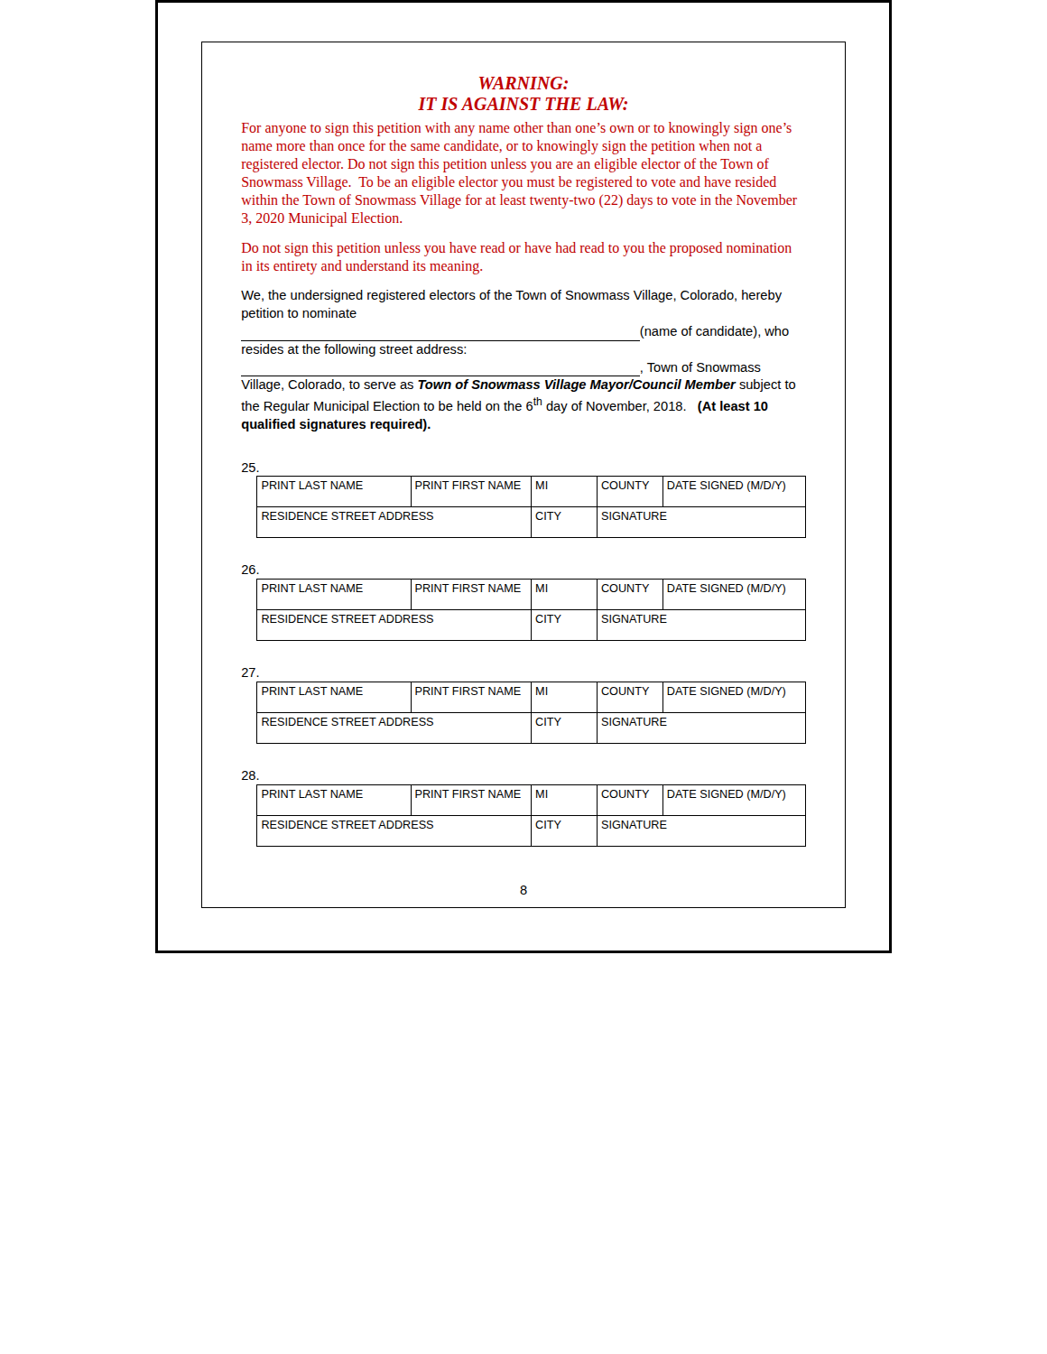WARNING:
IT IS AGAINST THE LAW:
For anyone to sign this petition with any name other than one’s own or to knowingly sign one’s name more than once for the same candidate, or to knowingly sign the petition when not a registered elector. Do not sign this petition unless you are an eligible elector of the Town of Snowmass Village. To be an eligible elector you must be registered to vote and have resided within the Town of Snowmass Village for at least twenty-two (22) days to vote in the November 3, 2020 Municipal Election.
Do not sign this petition unless you have read or have had read to you the proposed nomination in its entirety and understand its meaning.
We, the undersigned registered electors of the Town of Snowmass Village, Colorado, hereby petition to nominate
(name of candidate), who resides at the following street address: , Town of Snowmass Village, Colorado, to serve as Town of Snowmass Village Mayor/Council Member subject to the Regular Municipal Election to be held on the 6th day of November, 2018. (At least 10 qualified signatures required).
25.
| PRINT LAST NAME | PRINT FIRST NAME | MI | COUNTY | DATE SIGNED (M/D/Y) |
| RESIDENCE STREET ADDRESS | CITY | SIGNATURE |
26.
| PRINT LAST NAME | PRINT FIRST NAME | MI | COUNTY | DATE SIGNED (M/D/Y) |
| RESIDENCE STREET ADDRESS | CITY | SIGNATURE |
27.
| PRINT LAST NAME | PRINT FIRST NAME | MI | COUNTY | DATE SIGNED (M/D/Y) |
| RESIDENCE STREET ADDRESS | CITY | SIGNATURE |
28.
| PRINT LAST NAME | PRINT FIRST NAME | MI | COUNTY | DATE SIGNED (M/D/Y) |
| RESIDENCE STREET ADDRESS | CITY | SIGNATURE |
8